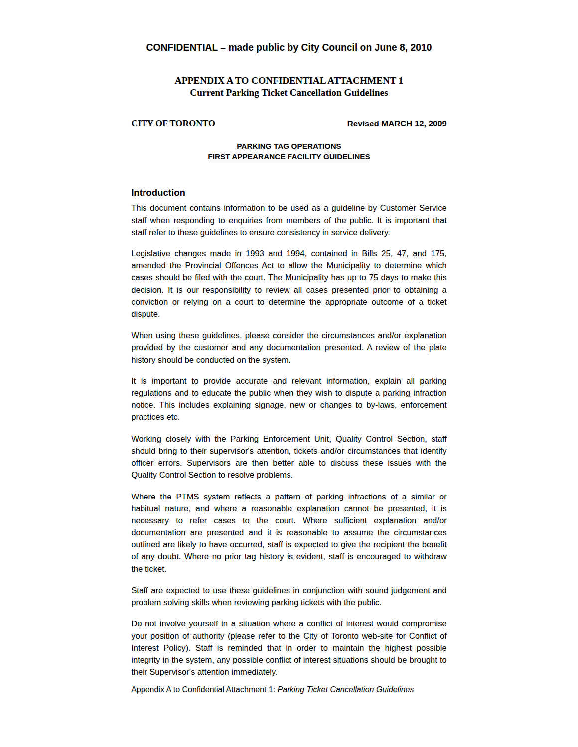CONFIDENTIAL – made public by City Council on June 8, 2010
APPENDIX A TO CONFIDENTIAL ATTACHMENT 1
Current Parking Ticket Cancellation Guidelines
CITY OF TORONTO Revised MARCH 12, 2009
PARKING TAG OPERATIONS
FIRST APPEARANCE FACILITY GUIDELINES
Introduction
This document contains information to be used as a guideline by Customer Service staff when responding to enquiries from members of the public. It is important that staff refer to these guidelines to ensure consistency in service delivery.
Legislative changes made in 1993 and 1994, contained in Bills 25, 47, and 175, amended the Provincial Offences Act to allow the Municipality to determine which cases should be filed with the court. The Municipality has up to 75 days to make this decision. It is our responsibility to review all cases presented prior to obtaining a conviction or relying on a court to determine the appropriate outcome of a ticket dispute.
When using these guidelines, please consider the circumstances and/or explanation provided by the customer and any documentation presented. A review of the plate history should be conducted on the system.
It is important to provide accurate and relevant information, explain all parking regulations and to educate the public when they wish to dispute a parking infraction notice. This includes explaining signage, new or changes to by-laws, enforcement practices etc.
Working closely with the Parking Enforcement Unit, Quality Control Section, staff should bring to their supervisor's attention, tickets and/or circumstances that identify officer errors. Supervisors are then better able to discuss these issues with the Quality Control Section to resolve problems.
Where the PTMS system reflects a pattern of parking infractions of a similar or habitual nature, and where a reasonable explanation cannot be presented, it is necessary to refer cases to the court. Where sufficient explanation and/or documentation are presented and it is reasonable to assume the circumstances outlined are likely to have occurred, staff is expected to give the recipient the benefit of any doubt. Where no prior tag history is evident, staff is encouraged to withdraw the ticket.
Staff are expected to use these guidelines in conjunction with sound judgement and problem solving skills when reviewing parking tickets with the public.
Do not involve yourself in a situation where a conflict of interest would compromise your position of authority (please refer to the City of Toronto web-site for Conflict of Interest Policy). Staff is reminded that in order to maintain the highest possible integrity in the system, any possible conflict of interest situations should be brought to their Supervisor's attention immediately.
Appendix A to Confidential Attachment 1: Parking Ticket Cancellation Guidelines